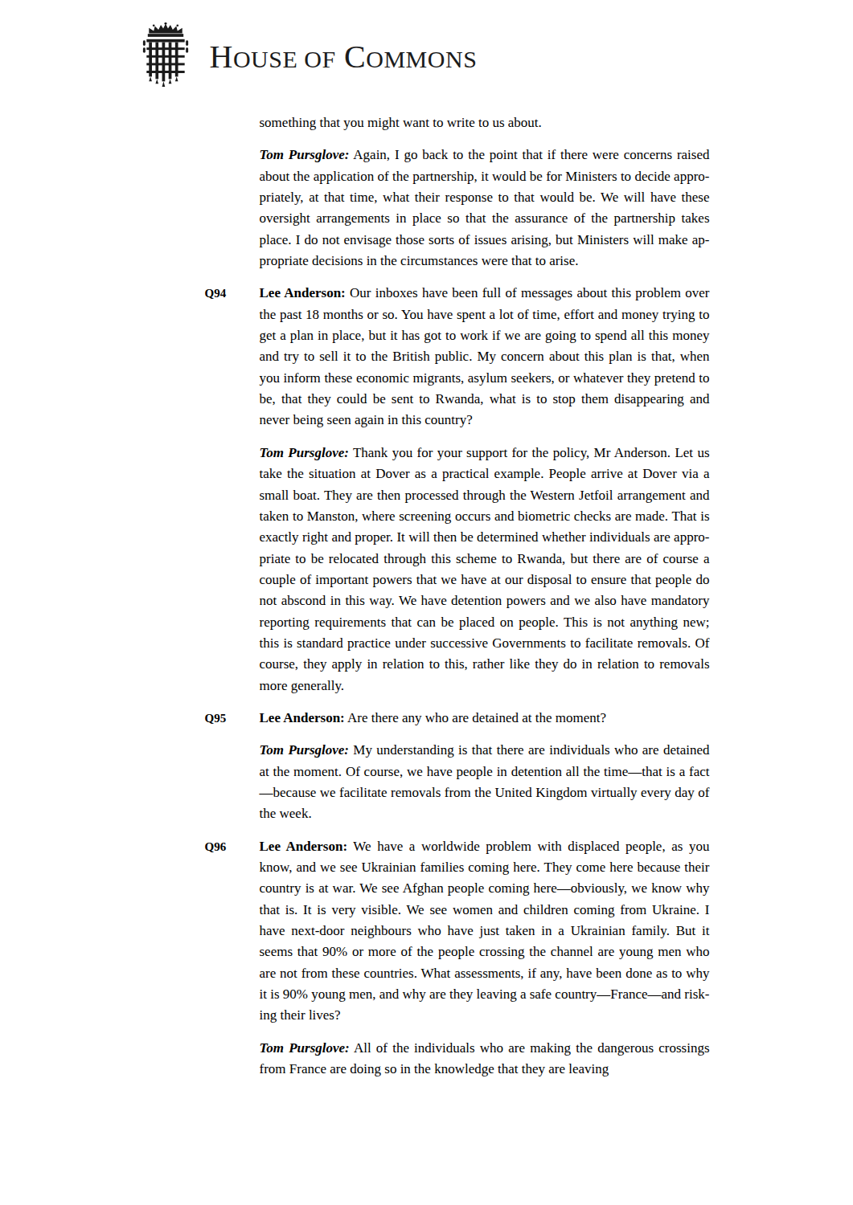HOUSE OF COMMONS
something that you might want to write to us about.
Tom Pursglove: Again, I go back to the point that if there were concerns raised about the application of the partnership, it would be for Ministers to decide appropriately, at that time, what their response to that would be. We will have these oversight arrangements in place so that the assurance of the partnership takes place. I do not envisage those sorts of issues arising, but Ministers will make appropriate decisions in the circumstances were that to arise.
Q94
Lee Anderson: Our inboxes have been full of messages about this problem over the past 18 months or so. You have spent a lot of time, effort and money trying to get a plan in place, but it has got to work if we are going to spend all this money and try to sell it to the British public. My concern about this plan is that, when you inform these economic migrants, asylum seekers, or whatever they pretend to be, that they could be sent to Rwanda, what is to stop them disappearing and never being seen again in this country?
Tom Pursglove: Thank you for your support for the policy, Mr Anderson. Let us take the situation at Dover as a practical example. People arrive at Dover via a small boat. They are then processed through the Western Jetfoil arrangement and taken to Manston, where screening occurs and biometric checks are made. That is exactly right and proper. It will then be determined whether individuals are appropriate to be relocated through this scheme to Rwanda, but there are of course a couple of important powers that we have at our disposal to ensure that people do not abscond in this way. We have detention powers and we also have mandatory reporting requirements that can be placed on people. This is not anything new; this is standard practice under successive Governments to facilitate removals. Of course, they apply in relation to this, rather like they do in relation to removals more generally.
Q95
Lee Anderson: Are there any who are detained at the moment?
Tom Pursglove: My understanding is that there are individuals who are detained at the moment. Of course, we have people in detention all the time—that is a fact—because we facilitate removals from the United Kingdom virtually every day of the week.
Q96
Lee Anderson: We have a worldwide problem with displaced people, as you know, and we see Ukrainian families coming here. They come here because their country is at war. We see Afghan people coming here—obviously, we know why that is. It is very visible. We see women and children coming from Ukraine. I have next-door neighbours who have just taken in a Ukrainian family. But it seems that 90% or more of the people crossing the channel are young men who are not from these countries. What assessments, if any, have been done as to why it is 90% young men, and why are they leaving a safe country—France—and risking their lives?
Tom Pursglove: All of the individuals who are making the dangerous crossings from France are doing so in the knowledge that they are leaving